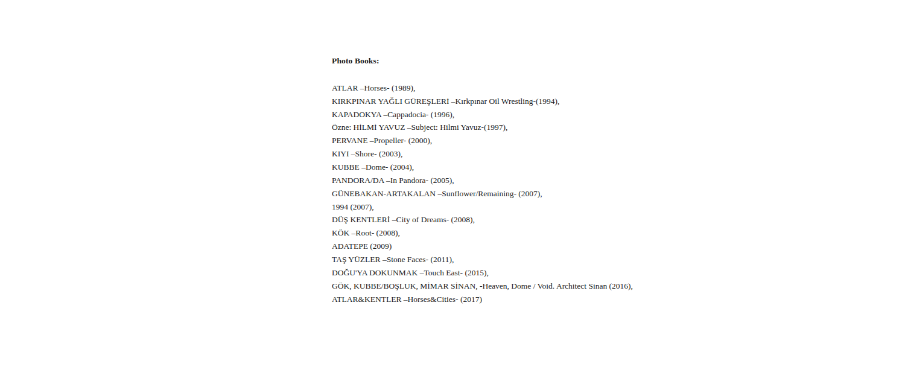Photo Books:
ATLAR –Horses- (1989),
KIRKPINAR YAĞLI GÜREŞLERİ –Kırkpınar Oil Wrestling-(1994),
KAPADOKYA –Cappadocia- (1996),
Özne: HİLMİ YAVUZ –Subject: Hilmi Yavuz-(1997),
PERVANE –Propeller- (2000),
KIYI –Shore- (2003),
KUBBE –Dome- (2004),
PANDORA/DA –In Pandora- (2005),
GÜNEBAKAN-ARTAKALAN –Sunflower/Remaining- (2007),
1994 (2007),
DÜŞ KENTLERİ –City of Dreams- (2008),
KÖK –Root- (2008),
ADATEPE (2009)
TAŞ YÜZLER –Stone Faces- (2011),
DOĞU'YA DOKUNMAK –Touch East- (2015),
GÖK, KUBBE/BOŞLUK, MİMAR SİNAN, -Heaven, Dome / Void. Architect Sinan (2016),
ATLAR&KENTLER –Horses&Cities- (2017)